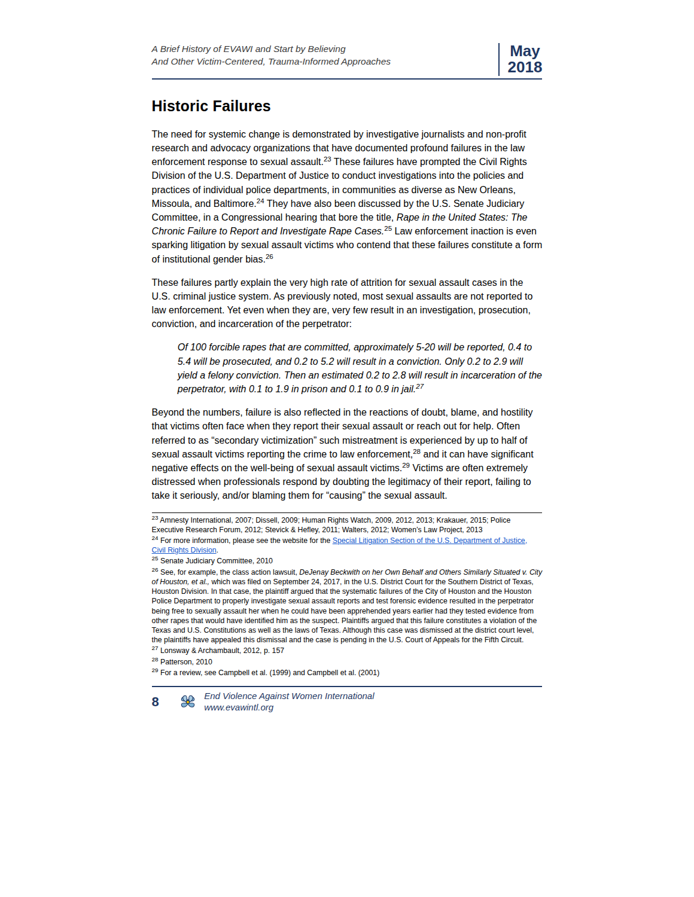A Brief History of EVAWI and Start by Believing
And Other Victim-Centered, Trauma-Informed Approaches
May
2018
Historic Failures
The need for systemic change is demonstrated by investigative journalists and non-profit research and advocacy organizations that have documented profound failures in the law enforcement response to sexual assault.23 These failures have prompted the Civil Rights Division of the U.S. Department of Justice to conduct investigations into the policies and practices of individual police departments, in communities as diverse as New Orleans, Missoula, and Baltimore.24 They have also been discussed by the U.S. Senate Judiciary Committee, in a Congressional hearing that bore the title, Rape in the United States: The Chronic Failure to Report and Investigate Rape Cases.25 Law enforcement inaction is even sparking litigation by sexual assault victims who contend that these failures constitute a form of institutional gender bias.26
These failures partly explain the very high rate of attrition for sexual assault cases in the U.S. criminal justice system. As previously noted, most sexual assaults are not reported to law enforcement. Yet even when they are, very few result in an investigation, prosecution, conviction, and incarceration of the perpetrator:
Of 100 forcible rapes that are committed, approximately 5-20 will be reported, 0.4 to 5.4 will be prosecuted, and 0.2 to 5.2 will result in a conviction. Only 0.2 to 2.9 will yield a felony conviction. Then an estimated 0.2 to 2.8 will result in incarceration of the perpetrator, with 0.1 to 1.9 in prison and 0.1 to 0.9 in jail.27
Beyond the numbers, failure is also reflected in the reactions of doubt, blame, and hostility that victims often face when they report their sexual assault or reach out for help. Often referred to as “secondary victimization” such mistreatment is experienced by up to half of sexual assault victims reporting the crime to law enforcement,28 and it can have significant negative effects on the well-being of sexual assault victims.29 Victims are often extremely distressed when professionals respond by doubting the legitimacy of their report, failing to take it seriously, and/or blaming them for “causing” the sexual assault.
23 Amnesty International, 2007; Dissell, 2009; Human Rights Watch, 2009, 2012, 2013; Krakauer, 2015; Police Executive Research Forum, 2012; Stevick & Hefley, 2011; Walters, 2012; Women’s Law Project, 2013
24 For more information, please see the website for the Special Litigation Section of the U.S. Department of Justice, Civil Rights Division.
25 Senate Judiciary Committee, 2010
26 See, for example, the class action lawsuit, DeJenay Beckwith on her Own Behalf and Others Similarly Situated v. City of Houston, et al., which was filed on September 24, 2017, in the U.S. District Court for the Southern District of Texas, Houston Division. In that case, the plaintiff argued that the systematic failures of the City of Houston and the Houston Police Department to properly investigate sexual assault reports and test forensic evidence resulted in the perpetrator being free to sexually assault her when he could have been apprehended years earlier had they tested evidence from other rapes that would have identified him as the suspect. Plaintiffs argued that this failure constitutes a violation of the Texas and U.S. Constitutions as well as the laws of Texas. Although this case was dismissed at the district court level, the plaintiffs have appealed this dismissal and the case is pending in the U.S. Court of Appeals for the Fifth Circuit.
27 Lonsway & Archambault, 2012, p. 157
28 Patterson, 2010
29 For a review, see Campbell et al. (1999) and Campbell et al. (2001)
8
End Violence Against Women International
www.evawintl.org